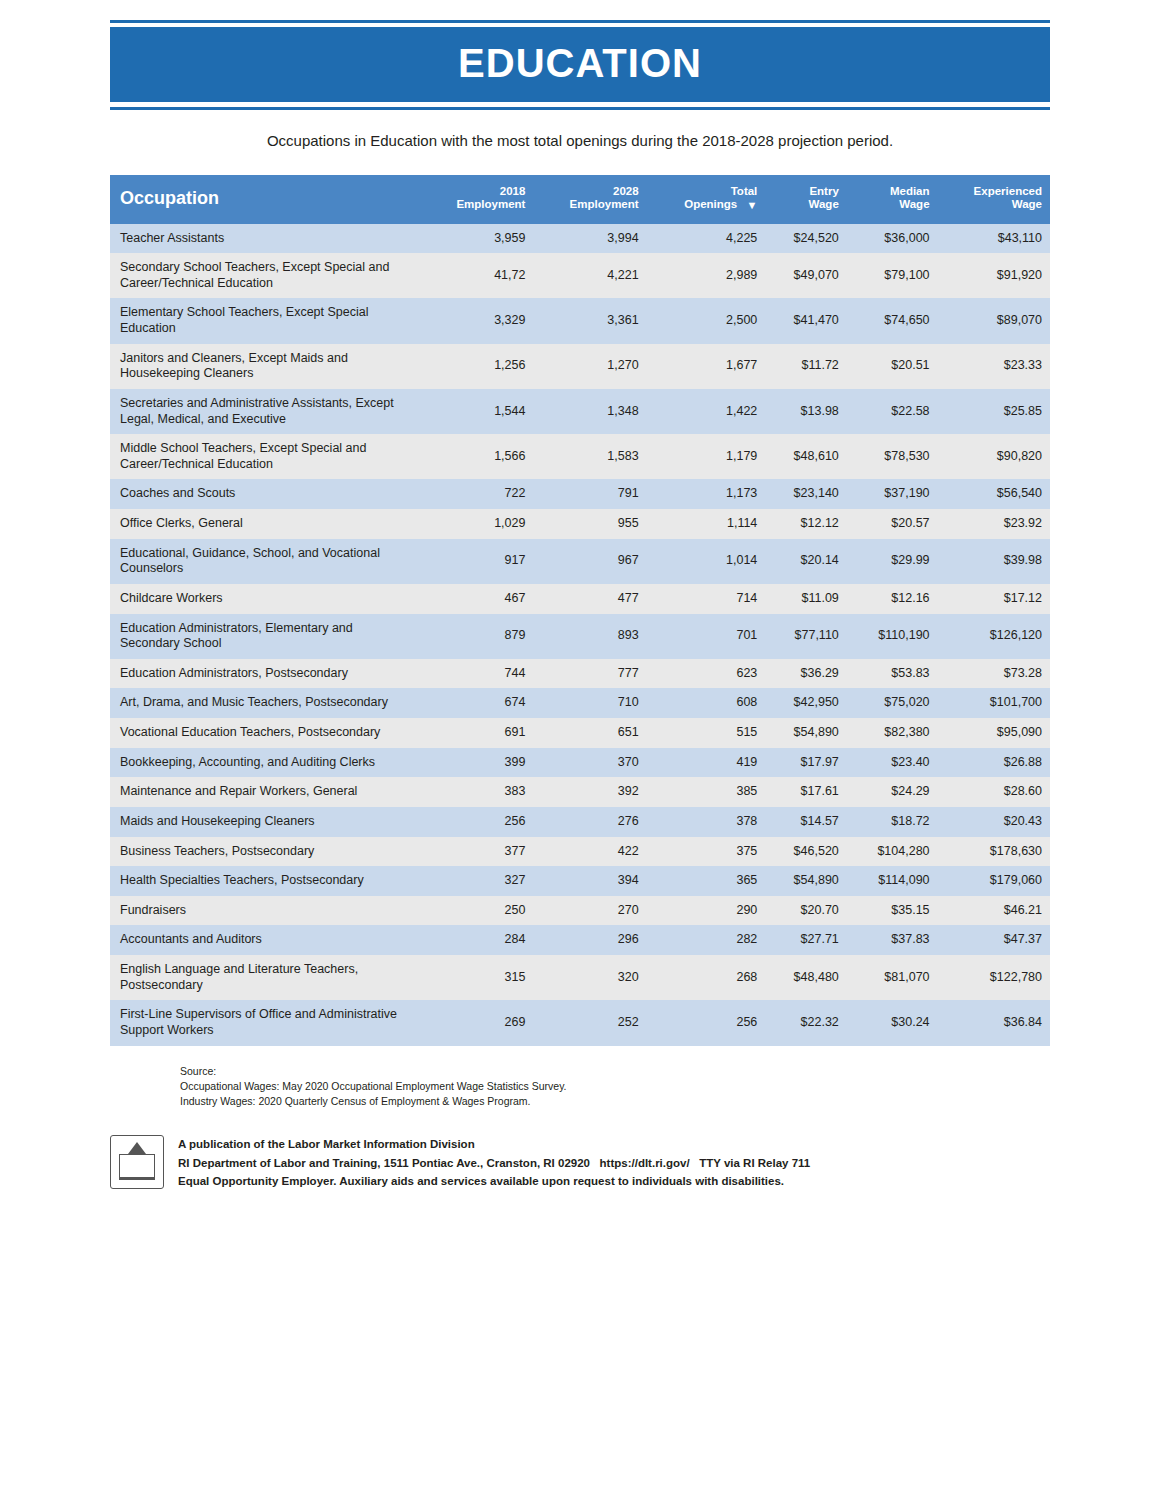EDUCATION
Occupations in Education with the most total openings during the 2018-2028 projection period.
| Occupation | 2018 Employment | 2028 Employment | Total Openings ▼ | Entry Wage | Median Wage | Experienced Wage |
| --- | --- | --- | --- | --- | --- | --- |
| Teacher Assistants | 3,959 | 3,994 | 4,225 | $24,520 | $36,000 | $43,110 |
| Secondary School Teachers, Except Special and Career/Technical Education | 41,72 | 4,221 | 2,989 | $49,070 | $79,100 | $91,920 |
| Elementary School Teachers, Except Special Education | 3,329 | 3,361 | 2,500 | $41,470 | $74,650 | $89,070 |
| Janitors and Cleaners, Except Maids and Housekeeping Cleaners | 1,256 | 1,270 | 1,677 | $11.72 | $20.51 | $23.33 |
| Secretaries and Administrative Assistants, Except Legal, Medical, and Executive | 1,544 | 1,348 | 1,422 | $13.98 | $22.58 | $25.85 |
| Middle School Teachers, Except Special and Career/Technical Education | 1,566 | 1,583 | 1,179 | $48,610 | $78,530 | $90,820 |
| Coaches and Scouts | 722 | 791 | 1,173 | $23,140 | $37,190 | $56,540 |
| Office Clerks, General | 1,029 | 955 | 1,114 | $12.12 | $20.57 | $23.92 |
| Educational, Guidance, School, and Vocational Counselors | 917 | 967 | 1,014 | $20.14 | $29.99 | $39.98 |
| Childcare Workers | 467 | 477 | 714 | $11.09 | $12.16 | $17.12 |
| Education Administrators, Elementary and Secondary School | 879 | 893 | 701 | $77,110 | $110,190 | $126,120 |
| Education Administrators, Postsecondary | 744 | 777 | 623 | $36.29 | $53.83 | $73.28 |
| Art, Drama, and Music Teachers, Postsecondary | 674 | 710 | 608 | $42,950 | $75,020 | $101,700 |
| Vocational Education Teachers, Postsecondary | 691 | 651 | 515 | $54,890 | $82,380 | $95,090 |
| Bookkeeping, Accounting, and Auditing Clerks | 399 | 370 | 419 | $17.97 | $23.40 | $26.88 |
| Maintenance and Repair Workers, General | 383 | 392 | 385 | $17.61 | $24.29 | $28.60 |
| Maids and Housekeeping Cleaners | 256 | 276 | 378 | $14.57 | $18.72 | $20.43 |
| Business Teachers, Postsecondary | 377 | 422 | 375 | $46,520 | $104,280 | $178,630 |
| Health Specialties Teachers, Postsecondary | 327 | 394 | 365 | $54,890 | $114,090 | $179,060 |
| Fundraisers | 250 | 270 | 290 | $20.70 | $35.15 | $46.21 |
| Accountants and Auditors | 284 | 296 | 282 | $27.71 | $37.83 | $47.37 |
| English Language and Literature Teachers, Postsecondary | 315 | 320 | 268 | $48,480 | $81,070 | $122,780 |
| First-Line Supervisors of Office and Administrative Support Workers | 269 | 252 | 256 | $22.32 | $30.24 | $36.84 |
Source:
Occupational Wages: May 2020 Occupational Employment Wage Statistics Survey.
Industry Wages: 2020 Quarterly Census of Employment & Wages Program.
A publication of the Labor Market Information Division
RI Department of Labor and Training, 1511 Pontiac Ave., Cranston, RI 02920 https://dlt.ri.gov/ TTY via RI Relay 711
Equal Opportunity Employer. Auxiliary aids and services available upon request to individuals with disabilities.